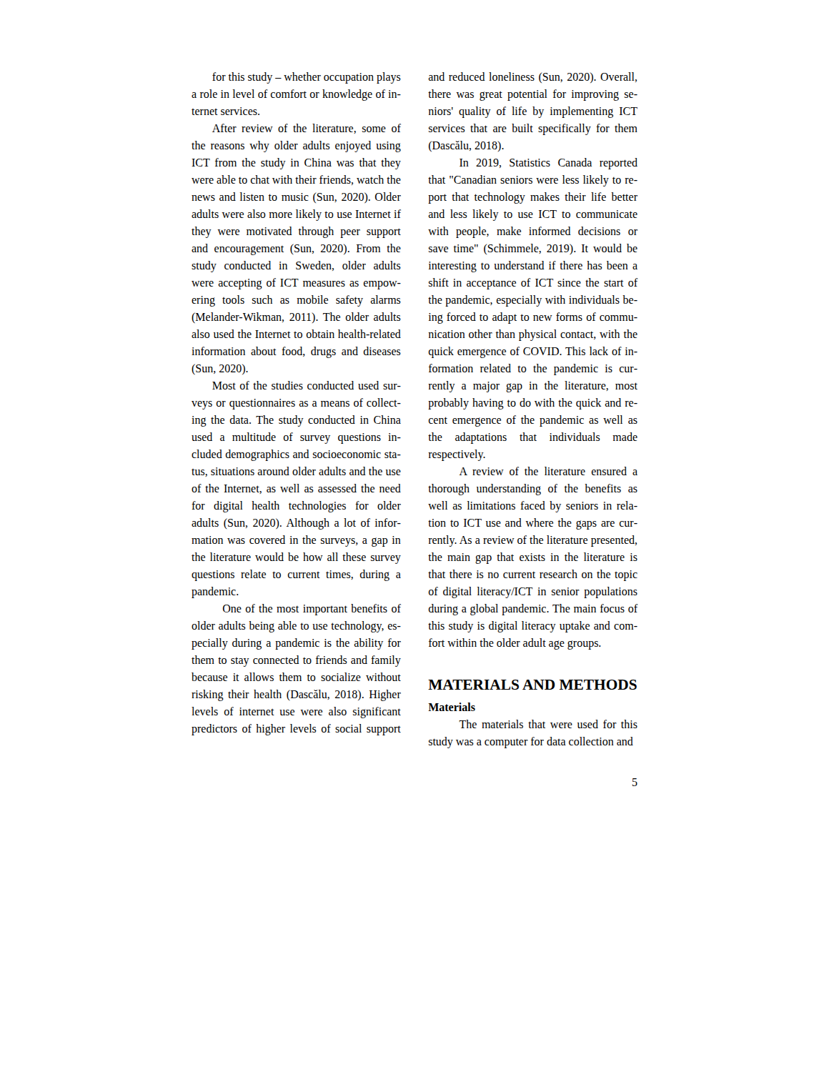for this study – whether occupation plays a role in level of comfort or knowledge of internet services.
After review of the literature, some of the reasons why older adults enjoyed using ICT from the study in China was that they were able to chat with their friends, watch the news and listen to music (Sun, 2020). Older adults were also more likely to use Internet if they were motivated through peer support and encouragement (Sun, 2020). From the study conducted in Sweden, older adults were accepting of ICT measures as empowering tools such as mobile safety alarms (Melander-Wikman, 2011). The older adults also used the Internet to obtain health-related information about food, drugs and diseases (Sun, 2020).
Most of the studies conducted used surveys or questionnaires as a means of collecting the data. The study conducted in China used a multitude of survey questions included demographics and socioeconomic status, situations around older adults and the use of the Internet, as well as assessed the need for digital health technologies for older adults (Sun, 2020). Although a lot of information was covered in the surveys, a gap in the literature would be how all these survey questions relate to current times, during a pandemic.
One of the most important benefits of older adults being able to use technology, especially during a pandemic is the ability for them to stay connected to friends and family because it allows them to socialize without risking their health (Dascălu, 2018). Higher levels of internet use were also significant predictors of higher levels of social support and reduced loneliness (Sun, 2020). Overall, there was great potential for improving seniors' quality of life by implementing ICT services that are built specifically for them (Dascălu, 2018).
In 2019, Statistics Canada reported that "Canadian seniors were less likely to report that technology makes their life better and less likely to use ICT to communicate with people, make informed decisions or save time" (Schimmele, 2019). It would be interesting to understand if there has been a shift in acceptance of ICT since the start of the pandemic, especially with individuals being forced to adapt to new forms of communication other than physical contact, with the quick emergence of COVID. This lack of information related to the pandemic is currently a major gap in the literature, most probably having to do with the quick and recent emergence of the pandemic as well as the adaptations that individuals made respectively.
A review of the literature ensured a thorough understanding of the benefits as well as limitations faced by seniors in relation to ICT use and where the gaps are currently. As a review of the literature presented, the main gap that exists in the literature is that there is no current research on the topic of digital literacy/ICT in senior populations during a global pandemic. The main focus of this study is digital literacy uptake and comfort within the older adult age groups.
MATERIALS AND METHODS
Materials
The materials that were used for this study was a computer for data collection and
5